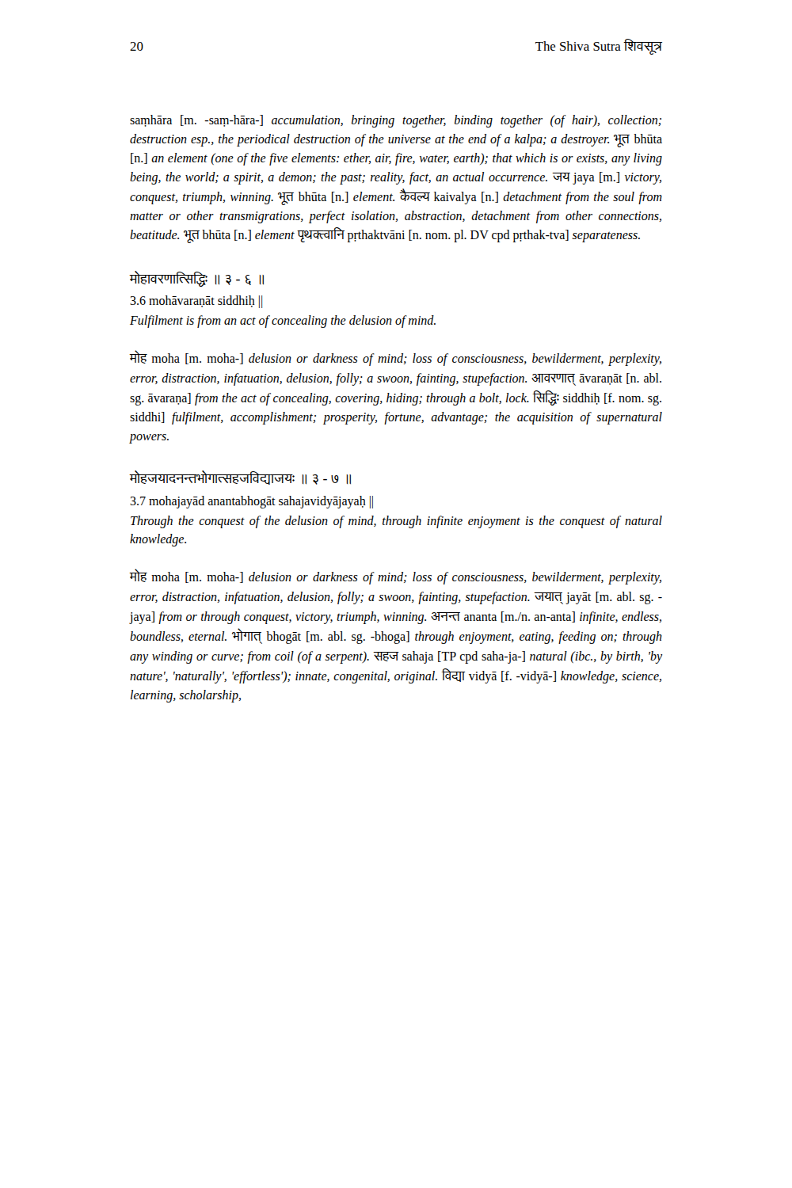20 The Shiva Sutra शिवसूत्र
saṃhāra [m. -saṃ-hāra-] accumulation, bringing together, binding together (of hair), collection; destruction esp., the periodical destruction of the universe at the end of a kalpa; a destroyer. भूत bhūta [n.] an element (one of the five elements: ether, air, fire, water, earth); that which is or exists, any living being, the world; a spirit, a demon; the past; reality, fact, an actual occurrence. जय jaya [m.] victory, conquest, triumph, winning. भूत bhūta [n.] element. कैवल्य kaivalya [n.] detachment from the soul from matter or other transmigrations, perfect isolation, abstraction, detachment from other connections, beatitude. भूत bhūta [n.] element पृथक्त्वानि pṛthaktvāni [n. nom. pl. DV cpd pṛthak-tva] separateness.
मोहावरणात्सिद्धिः ॥ ३ - ६ ॥
3.6 mohāvaraṇāt siddhiḥ ||
Fulfilment is from an act of concealing the delusion of mind.
मोह moha [m. moha-] delusion or darkness of mind; loss of consciousness, bewilderment, perplexity, error, distraction, infatuation, delusion, folly; a swoon, fainting, stupefaction. आवरणात् āvaraṇāt [n. abl. sg. āvaraṇa] from the act of concealing, covering, hiding; through a bolt, lock. सिद्धिः siddhiḥ [f. nom. sg. siddhi] fulfilment, accomplishment; prosperity, fortune, advantage; the acquisition of supernatural powers.
मोहजयादनन्तभोगात्सहजविद्याजयः ॥ ३ - ७ ॥
3.7 mohajayād anantabhogāt sahajavidyājayaḥ ||
Through the conquest of the delusion of mind, through infinite enjoyment is the conquest of natural knowledge.
मोह moha [m. moha-] delusion or darkness of mind; loss of consciousness, bewilderment, perplexity, error, distraction, infatuation, delusion, folly; a swoon, fainting, stupefaction. जयात् jayāt [m. abl. sg. -jaya] from or through conquest, victory, triumph, winning. अनन्त ananta [m./n. an-anta] infinite, endless, boundless, eternal. भोगात् bhogāt [m. abl. sg. -bhoga] through enjoyment, eating, feeding on; through any winding or curve; from coil (of a serpent). सहज sahaja [TP cpd saha-ja-] natural (ibc., by birth, 'by nature', 'naturally', 'effortless'); innate, congenital, original. विद्या vidyā [f. -vidyā-] knowledge, science, learning, scholarship,